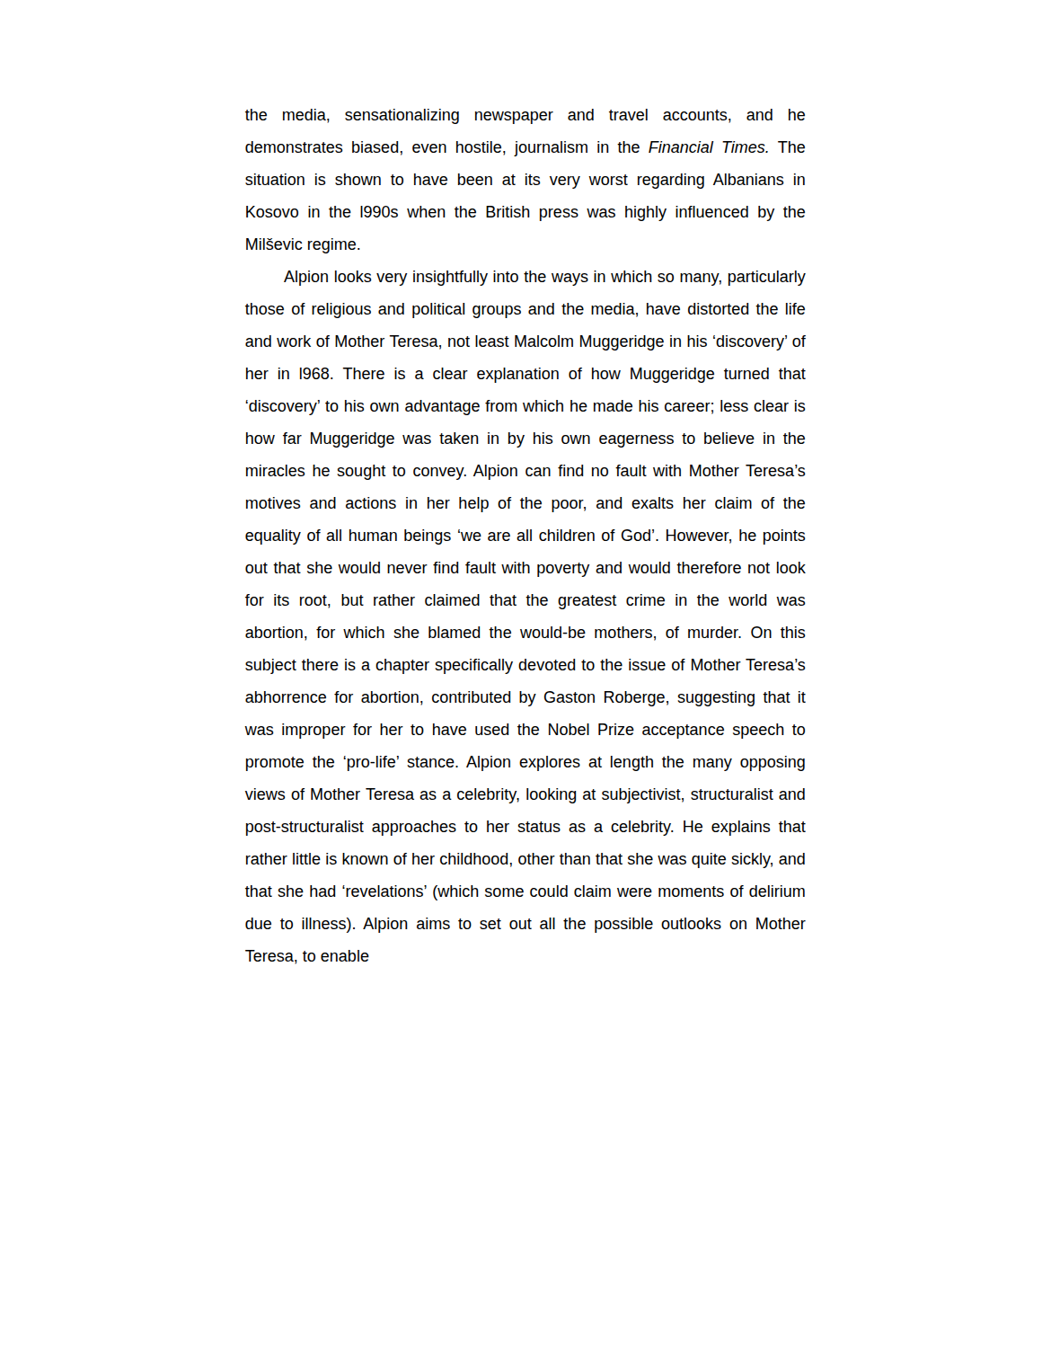the media, sensationalizing newspaper and travel accounts, and he demonstrates biased, even hostile, journalism in the Financial Times. The situation is shown to have been at its very worst regarding Albanians in Kosovo in the l990s when the British press was highly influenced by the Milševic regime.
Alpion looks very insightfully into the ways in which so many, particularly those of religious and political groups and the media, have distorted the life and work of Mother Teresa, not least Malcolm Muggeridge in his ‘discovery’ of her in l968. There is a clear explanation of how Muggeridge turned that ‘discovery’ to his own advantage from which he made his career; less clear is how far Muggeridge was taken in by his own eagerness to believe in the miracles he sought to convey. Alpion can find no fault with Mother Teresa’s motives and actions in her help of the poor, and exalts her claim of the equality of all human beings ‘we are all children of God’. However, he points out that she would never find fault with poverty and would therefore not look for its root, but rather claimed that the greatest crime in the world was abortion, for which she blamed the would-be mothers, of murder. On this subject there is a chapter specifically devoted to the issue of Mother Teresa’s abhorrence for abortion, contributed by Gaston Roberge, suggesting that it was improper for her to have used the Nobel Prize acceptance speech to promote the ‘pro-life’ stance. Alpion explores at length the many opposing views of Mother Teresa as a celebrity, looking at subjectivist, structuralist and post-structuralist approaches to her status as a celebrity. He explains that rather little is known of her childhood, other than that she was quite sickly, and that she had ‘revelations’ (which some could claim were moments of delirium due to illness). Alpion aims to set out all the possible outlooks on Mother Teresa, to enable